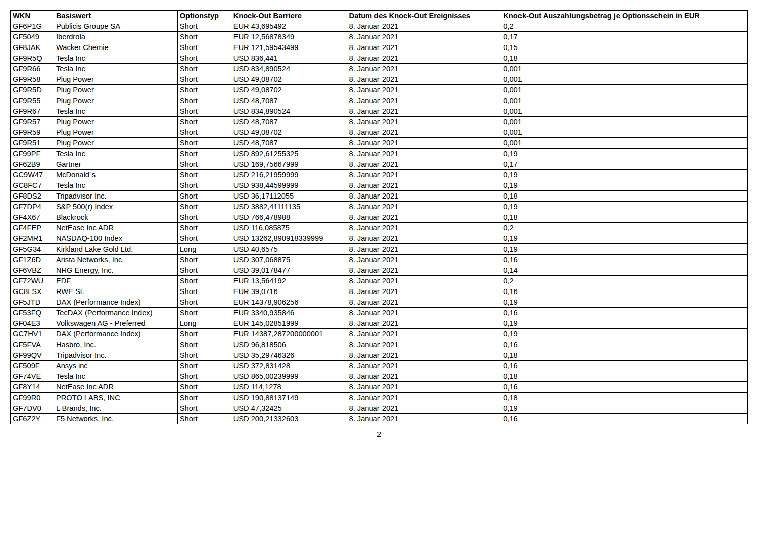| WKN | Basiswert | Optionstyp | Knock-Out Barriere | Datum des Knock-Out Ereignisses | Knock-Out Auszahlungsbetrag je Optionsschein in EUR |
| --- | --- | --- | --- | --- | --- |
| GF6P1G | Publicis Groupe SA | Short | EUR 43,695492 | 8. Januar 2021 | 0,2 |
| GF5049 | Iberdrola | Short | EUR 12,56878349 | 8. Januar 2021 | 0,17 |
| GF8JAK | Wacker Chemie | Short | EUR 121,59543499 | 8. Januar 2021 | 0,15 |
| GF9R5Q | Tesla Inc | Short | USD 836,441 | 8. Januar 2021 | 0,18 |
| GF9R66 | Tesla Inc | Short | USD 834,890524 | 8. Januar 2021 | 0,001 |
| GF9R58 | Plug Power | Short | USD 49,08702 | 8. Januar 2021 | 0,001 |
| GF9R5D | Plug Power | Short | USD 49,08702 | 8. Januar 2021 | 0,001 |
| GF9R55 | Plug Power | Short | USD 48,7087 | 8. Januar 2021 | 0,001 |
| GF9R67 | Tesla Inc | Short | USD 834,890524 | 8. Januar 2021 | 0,001 |
| GF9R57 | Plug Power | Short | USD 48,7087 | 8. Januar 2021 | 0,001 |
| GF9R59 | Plug Power | Short | USD 49,08702 | 8. Januar 2021 | 0,001 |
| GF9R51 | Plug Power | Short | USD 48,7087 | 8. Januar 2021 | 0,001 |
| GF99PF | Tesla Inc | Short | USD 892,61255325 | 8. Januar 2021 | 0,19 |
| GF62B9 | Gartner | Short | USD 169,75667999 | 8. Januar 2021 | 0,17 |
| GC9W47 | McDonald´s | Short | USD 216,21959999 | 8. Januar 2021 | 0,19 |
| GC8FC7 | Tesla Inc | Short | USD 938,44599999 | 8. Januar 2021 | 0,19 |
| GF8DS2 | Tripadvisor Inc. | Short | USD 36,17112055 | 8. Januar 2021 | 0,18 |
| GF7DP4 | S&P 500(r) Index | Short | USD 3882,41111135 | 8. Januar 2021 | 0,19 |
| GF4X67 | Blackrock | Short | USD 766,478988 | 8. Januar 2021 | 0,18 |
| GF4FEP | NetEase Inc ADR | Short | USD 116,085875 | 8. Januar 2021 | 0,2 |
| GF2MR1 | NASDAQ-100 Index | Short | USD 13262,890918339999 | 8. Januar 2021 | 0,19 |
| GF5G34 | Kirkland Lake Gold Ltd. | Long | USD 40,6575 | 8. Januar 2021 | 0,19 |
| GF1Z6D | Arista Networks, Inc. | Short | USD 307,068875 | 8. Januar 2021 | 0,16 |
| GF6VBZ | NRG Energy, Inc. | Short | USD 39,0178477 | 8. Januar 2021 | 0,14 |
| GF72WU | EDF | Short | EUR 13,564192 | 8. Januar 2021 | 0,2 |
| GC8LSX | RWE St. | Short | EUR 39,0716 | 8. Januar 2021 | 0,16 |
| GF5JTD | DAX (Performance Index) | Short | EUR 14378,906256 | 8. Januar 2021 | 0,19 |
| GF53FQ | TecDAX (Performance Index) | Short | EUR 3340,935846 | 8. Januar 2021 | 0,16 |
| GF04E3 | Volkswagen AG - Preferred | Long | EUR 145,02851999 | 8. Januar 2021 | 0,19 |
| GC7HV1 | DAX (Performance Index) | Short | EUR 14387,287200000001 | 8. Januar 2021 | 0,19 |
| GF5FVA | Hasbro, Inc. | Short | USD 96,818506 | 8. Januar 2021 | 0,16 |
| GF99QV | Tripadvisor Inc. | Short | USD 35,29746326 | 8. Januar 2021 | 0,18 |
| GF509F | Ansys inc | Short | USD 372,831428 | 8. Januar 2021 | 0,16 |
| GF74VE | Tesla Inc | Short | USD 865,00239999 | 8. Januar 2021 | 0,18 |
| GF8Y14 | NetEase Inc ADR | Short | USD 114,1278 | 8. Januar 2021 | 0,16 |
| GF99R0 | PROTO LABS, INC | Short | USD 190,88137149 | 8. Januar 2021 | 0,18 |
| GF7DV0 | L Brands, Inc. | Short | USD 47,32425 | 8. Januar 2021 | 0,19 |
| GF6Z2Y | F5 Networks, Inc. | Short | USD 200,21332603 | 8. Januar 2021 | 0,16 |
2